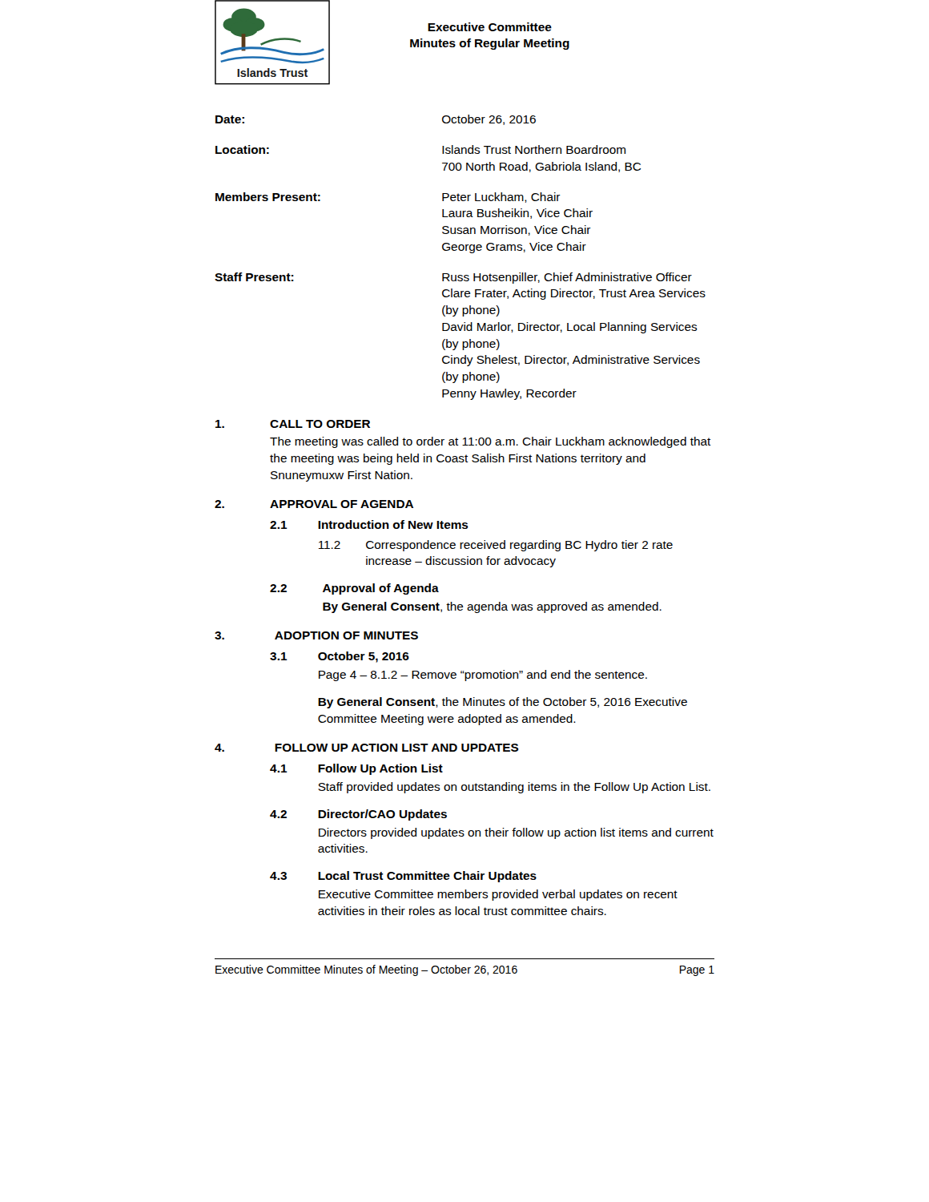Islands Trust
Executive Committee
Minutes of Regular Meeting
| Date: | October 26, 2016 |
| Location: | Islands Trust Northern Boardroom 700 North Road, Gabriola Island, BC |
| Members Present: | Peter Luckham, Chair Laura Busheikin, Vice Chair Susan Morrison, Vice Chair George Grams, Vice Chair |
| Staff Present: | Russ Hotsenpiller, Chief Administrative Officer Clare Frater, Acting Director, Trust Area Services (by phone) David Marlor, Director, Local Planning Services (by phone) Cindy Shelest, Director, Administrative Services (by phone) Penny Hawley, Recorder |
1.
CALL TO ORDER
The meeting was called to order at 11:00 a.m. Chair Luckham acknowledged that the meeting was being held in Coast Salish First Nations territory and Snuneymuxw First Nation.
2.
APPROVAL OF AGENDA
2.1
Introduction of New Items
11.2
Correspondence received regarding BC Hydro tier 2 rate increase – discussion for advocacy
2.2
Approval of Agenda
By General Consent, the agenda was approved as amended.
3.
ADOPTION OF MINUTES
3.1
October 5, 2016
Page 4 – 8.1.2 – Remove “promotion” and end the sentence.
By General Consent, the Minutes of the October 5, 2016 Executive Committee Meeting were adopted as amended.
4.
FOLLOW UP ACTION LIST AND UPDATES
4.1
Follow Up Action List
Staff provided updates on outstanding items in the Follow Up Action List.
4.2
Director/CAO Updates
Directors provided updates on their follow up action list items and current activities.
4.3
Local Trust Committee Chair Updates
Executive Committee members provided verbal updates on recent activities in their roles as local trust committee chairs.
Executive Committee Minutes of Meeting – October 26, 2016
Page 1